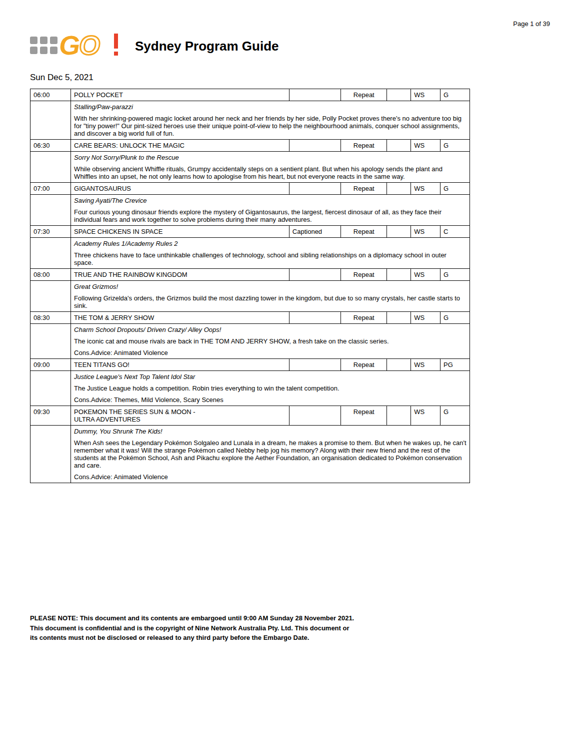Page 1 of 39
GO
Sydney Program Guide
Sun Dec 5, 2021
| 06:00 | POLLY POCKET | | Repeat | | WS | G |
| | Stalling/Paw-parazzi With her shrinking-powered magic locket around her neck and her friends by her side, Polly Pocket proves there's no adventure too big for "tiny power!" Our pint-sized heroes use their unique point-of-view to help the neighbourhood animals, conquer school assignments, and discover a big world full of fun. |
| 06:30 | CARE BEARS: UNLOCK THE MAGIC | | Repeat | | WS | G |
| | Sorry Not Sorry/Plunk to the Rescue While observing ancient Whiffle rituals, Grumpy accidentally steps on a sentient plant. But when his apology sends the plant and Whiffles into an upset, he not only learns how to apologise from his heart, but not everyone reacts in the same way. |
| 07:00 | GIGANTOSAURUS | | Repeat | | WS | G |
| | Saving Ayati/The Crevice Four curious young dinosaur friends explore the mystery of Gigantosaurus, the largest, fiercest dinosaur of all, as they face their individual fears and work together to solve problems during their many adventures. |
| 07:30 | SPACE CHICKENS IN SPACE | Captioned | Repeat | | WS | C |
| | Academy Rules 1/Academy Rules 2 Three chickens have to face unthinkable challenges of technology, school and sibling relationships on a diplomacy school in outer space. |
| 08:00 | TRUE AND THE RAINBOW KINGDOM | | Repeat | | WS | G |
| | Great Grizmos! Following Grizelda's orders, the Grizmos build the most dazzling tower in the kingdom, but due to so many crystals, her castle starts to sink. |
| 08:30 | THE TOM & JERRY SHOW | | Repeat | | WS | G |
| | Charm School Dropouts/ Driven Crazy/ Alley Oops! The iconic cat and mouse rivals are back in THE TOM AND JERRY SHOW, a fresh take on the classic series. Cons.Advice: Animated Violence |
| 09:00 | TEEN TITANS GO! | | Repeat | | WS | PG |
| | Justice League's Next Top Talent Idol Star The Justice League holds a competition. Robin tries everything to win the talent competition. Cons.Advice: Themes, Mild Violence, Scary Scenes |
| 09:30 | POKEMON THE SERIES SUN & MOON - ULTRA ADVENTURES | | Repeat | | WS | G |
| | Dummy, You Shrunk The Kids! When Ash sees the Legendary Pokémon Solgaleo and Lunala in a dream, he makes a promise to them. But when he wakes up, he can't remember what it was! Will the strange Pokémon called Nebby help jog his memory? Along with their new friend and the rest of the students at the Pokémon School, Ash and Pikachu explore the Aether Foundation, an organisation dedicated to Pokémon conservation and care. Cons.Advice: Animated Violence |
PLEASE NOTE: This document and its contents are embargoed until 9:00 AM Sunday 28 November 2021.
This document is confidential and is the copyright of Nine Network Australia Pty. Ltd. This document or
its contents must not be disclosed or released to any third party before the Embargo Date.